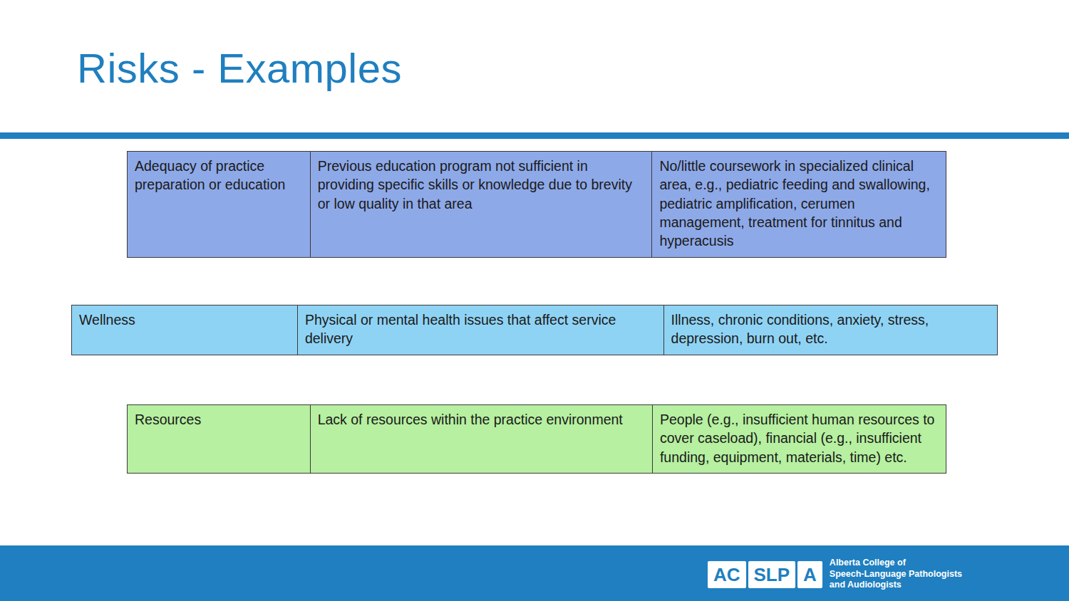Risks - Examples
| Adequacy of practice preparation or education | Previous education program not sufficient in providing specific skills or knowledge due to brevity or low quality in that area | No/little coursework in specialized clinical area, e.g., pediatric feeding and swallowing, pediatric amplification, cerumen management, treatment for tinnitus and hyperacusis |
| Wellness | Physical or mental health issues that affect service delivery | Illness, chronic conditions, anxiety, stress, depression, burn out, etc. |
| Resources | Lack of resources within the practice environment | People (e.g., insufficient human resources to cover caseload), financial (e.g., insufficient funding, equipment, materials, time) etc. |
AC SLP A
Alberta College of
Speech-Language Pathologists
and Audiologists